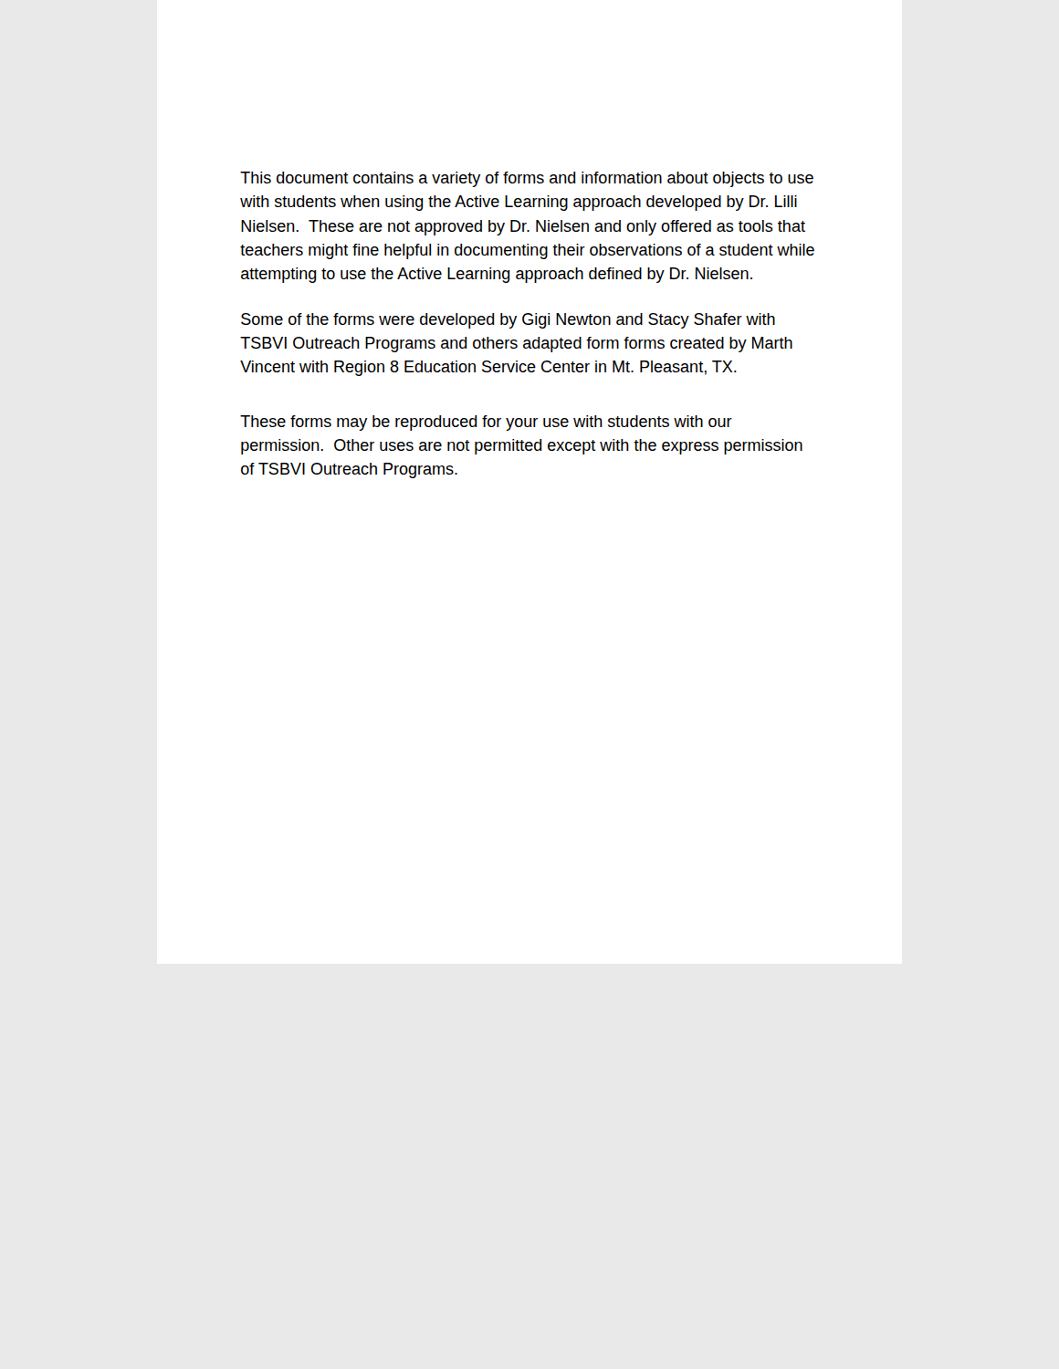This document contains a variety of forms and information about objects to use with students when using the Active Learning approach developed by Dr. Lilli Nielsen. These are not approved by Dr. Nielsen and only offered as tools that teachers might fine helpful in documenting their observations of a student while attempting to use the Active Learning approach defined by Dr. Nielsen.
Some of the forms were developed by Gigi Newton and Stacy Shafer with TSBVI Outreach Programs and others adapted form forms created by Marth Vincent with Region 8 Education Service Center in Mt. Pleasant, TX.
These forms may be reproduced for your use with students with our permission. Other uses are not permitted except with the express permission of TSBVI Outreach Programs.